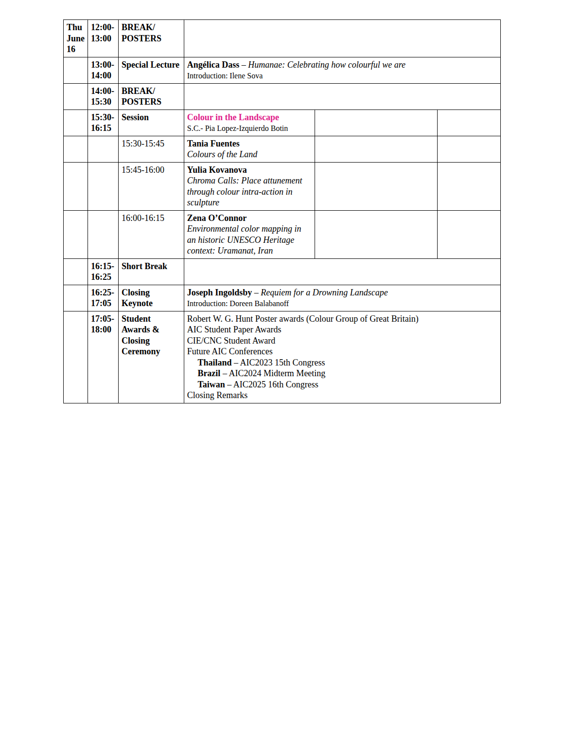| Thu June 16 | 12:00- 13:00 | BREAK/ POSTERS | |
| | 13:00- 14:00 | Special Lecture | Angélica Dass – Humanae: Celebrating how colourful we are Introduction: Ilene Sova |
| | 14:00- 15:30 | BREAK/ POSTERS | |
| | 15:30- 16:15 | Session | Colour in the Landscape S.C.- Pia Lopez-Izquierdo Botin | | |
| | | 15:30-15:45 | Tania Fuentes Colours of the Land | | |
| | | 15:45-16:00 | Yulia Kovanova Chroma Calls: Place attunement through colour intra-action in sculpture | | |
| | | 16:00-16:15 | Zena O’Connor Environmental color mapping in an historic UNESCO Heritage context: Uramanat, Iran | | |
| | 16:15- 16:25 | Short Break | |
| | 16:25- 17:05 | Closing Keynote | Joseph Ingoldsby – Requiem for a Drowning Landscape Introduction: Doreen Balabanoff |
| | 17:05- 18:00 | Student Awards & Closing Ceremony | Robert W. G. Hunt Poster awards (Colour Group of Great Britain) AIC Student Paper Awards CIE/CNC Student Award Future AIC Conferences Thailand – AIC2023 15th Congress Brazil – AIC2024 Midterm Meeting Taiwan – AIC2025 16th Congress Closing Remarks |